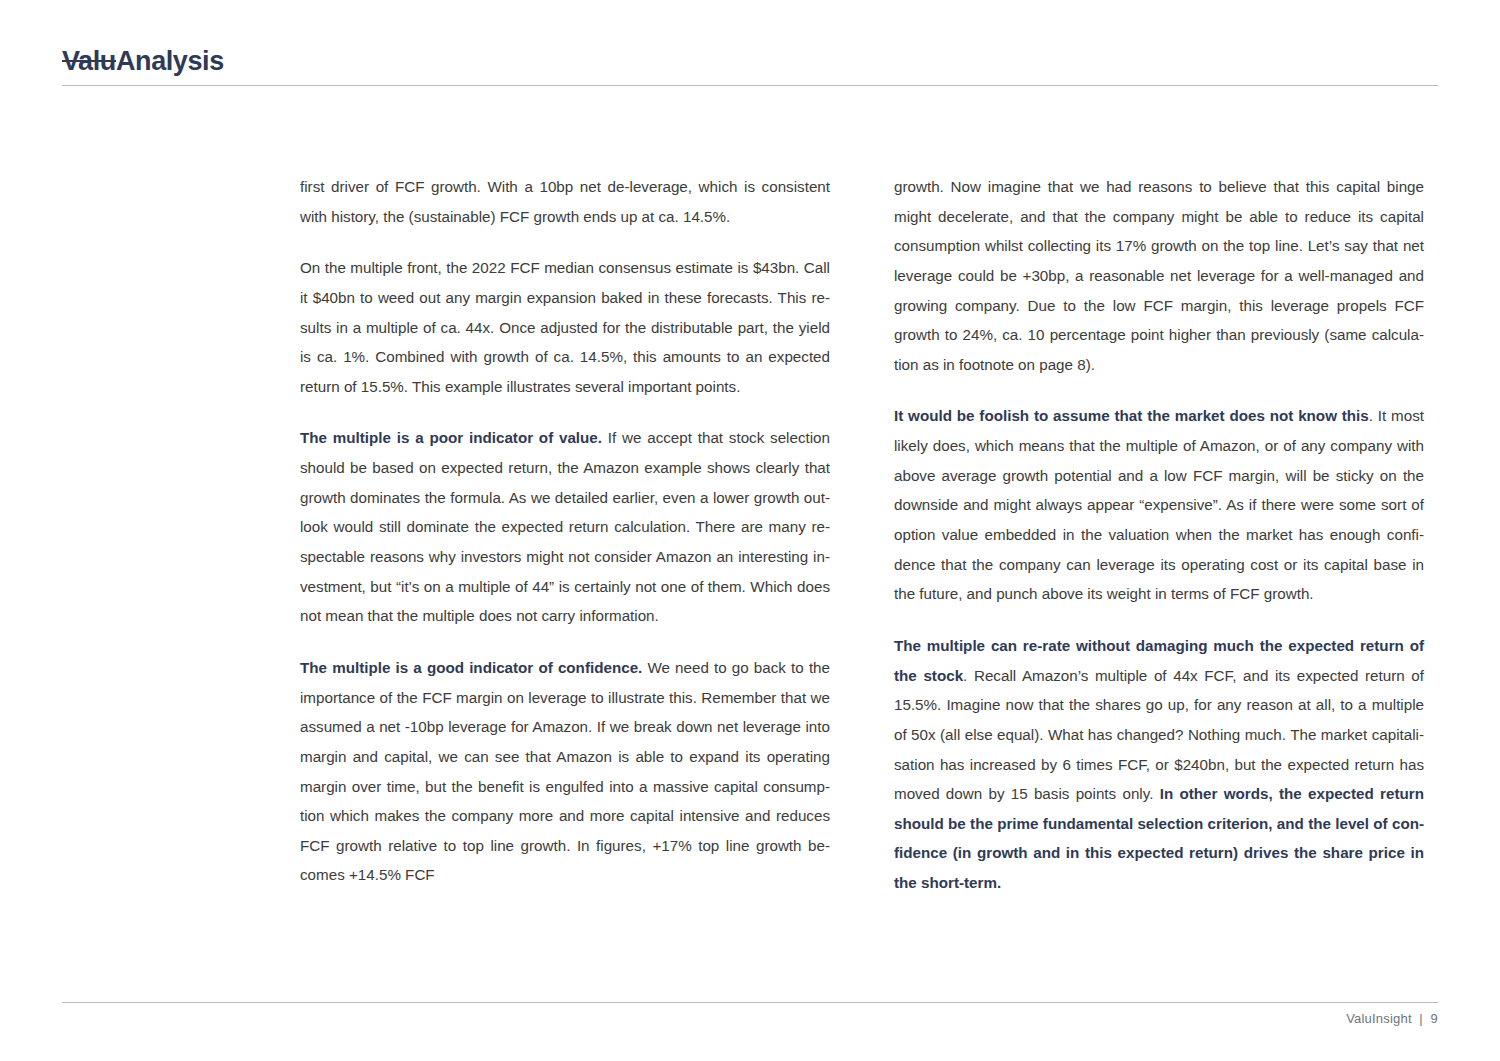Valu Analysis
first driver of FCF growth. With a 10bp net de-leverage, which is consistent with history, the (sustainable) FCF growth ends up at ca. 14.5%.
On the multiple front, the 2022 FCF median consensus estimate is $43bn. Call it $40bn to weed out any margin expansion baked in these forecasts. This results in a multiple of ca. 44x. Once adjusted for the distributable part, the yield is ca. 1%. Combined with growth of ca. 14.5%, this amounts to an expected return of 15.5%. This example illustrates several important points.
The multiple is a poor indicator of value. If we accept that stock selection should be based on expected return, the Amazon example shows clearly that growth dominates the formula. As we detailed earlier, even a lower growth outlook would still dominate the expected return calculation. There are many respectable reasons why investors might not consider Amazon an interesting investment, but “it’s on a multiple of 44” is certainly not one of them. Which does not mean that the multiple does not carry information.
The multiple is a good indicator of confidence. We need to go back to the importance of the FCF margin on leverage to illustrate this. Remember that we assumed a net -10bp leverage for Amazon. If we break down net leverage into margin and capital, we can see that Amazon is able to expand its operating margin over time, but the benefit is engulfed into a massive capital consumption which makes the company more and more capital intensive and reduces FCF growth relative to top line growth. In figures, +17% top line growth becomes +14.5% FCF
growth. Now imagine that we had reasons to believe that this capital binge might decelerate, and that the company might be able to reduce its capital consumption whilst collecting its 17% growth on the top line. Let’s say that net leverage could be +30bp, a reasonable net leverage for a well-managed and growing company. Due to the low FCF margin, this leverage propels FCF growth to 24%, ca. 10 percentage point higher than previously (same calculation as in footnote on page 8).
It would be foolish to assume that the market does not know this. It most likely does, which means that the multiple of Amazon, or of any company with above average growth potential and a low FCF margin, will be sticky on the downside and might always appear “expensive”. As if there were some sort of option value embedded in the valuation when the market has enough confidence that the company can leverage its operating cost or its capital base in the future, and punch above its weight in terms of FCF growth.
The multiple can re-rate without damaging much the expected return of the stock. Recall Amazon’s multiple of 44x FCF, and its expected return of 15.5%. Imagine now that the shares go up, for any reason at all, to a multiple of 50x (all else equal). What has changed? Nothing much. The market capitalisation has increased by 6 times FCF, or $240bn, but the expected return has moved down by 15 basis points only. In other words, the expected return should be the prime fundamental selection criterion, and the level of confidence (in growth and in this expected return) drives the share price in the short-term.
ValuInsight | 9